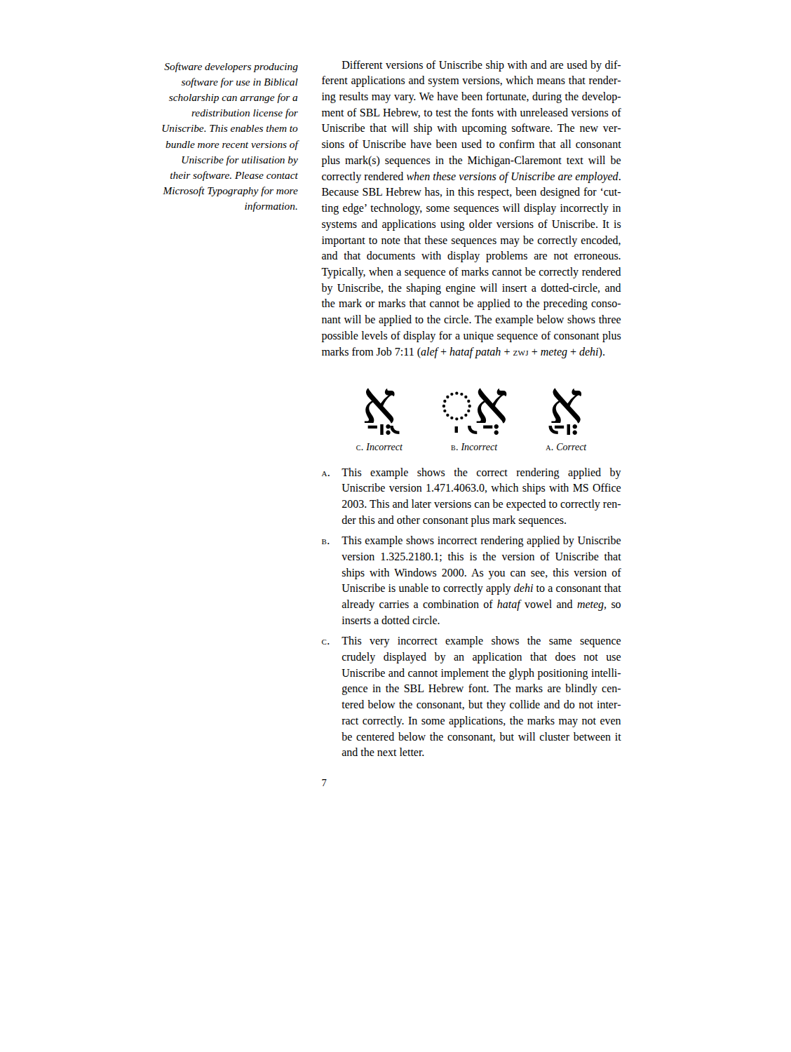Software developers producing software for use in Biblical scholarship can arrange for a redistribution license for Uniscribe. This enables them to bundle more recent versions of Uniscribe for utilisation by their software. Please contact Microsoft Typography for more information.
Different versions of Uniscribe ship with and are used by different applications and system versions, which means that rendering results may vary. We have been fortunate, during the development of SBL Hebrew, to test the fonts with unreleased versions of Uniscribe that will ship with upcoming software. The new versions of Uniscribe have been used to confirm that all consonant plus mark(s) sequences in the Michigan-Claremont text will be correctly rendered when these versions of Uniscribe are employed. Because SBL Hebrew has, in this respect, been designed for ‘cutting edge’ technology, some sequences will display incorrectly in systems and applications using older versions of Uniscribe. It is important to note that these sequences may be correctly encoded, and that documents with display problems are not erroneous. Typically, when a sequence of marks cannot be correctly rendered by Uniscribe, the shaping engine will insert a dotted-circle, and the mark or marks that cannot be applied to the preceding consonant will be applied to the circle. The example below shows three possible levels of display for a unique sequence of consonant plus marks from Job 7:11 (alef + hataf patah + zwj + meteg + dehi).
אֲֽ֭
c. Incorrect
אֲ◌ֽ֭
b. Incorrect
אֲ‍ֽ֭
a. Correct
a. This example shows the correct rendering applied by Uniscribe version 1.471.4063.0, which ships with MS Office 2003. This and later versions can be expected to correctly render this and other consonant plus mark sequences.
b. This example shows incorrect rendering applied by Uniscribe version 1.325.2180.1; this is the version of Uniscribe that ships with Windows 2000. As you can see, this version of Uniscribe is unable to correctly apply dehi to a consonant that already carries a combination of hataf vowel and meteg, so inserts a dotted circle.
c. This very incorrect example shows the same sequence crudely displayed by an application that does not use Uniscribe and cannot implement the glyph positioning intelligence in the SBL Hebrew font. The marks are blindly centered below the consonant, but they collide and do not interract correctly. In some applications, the marks may not even be centered below the consonant, but will cluster between it and the next letter.
7